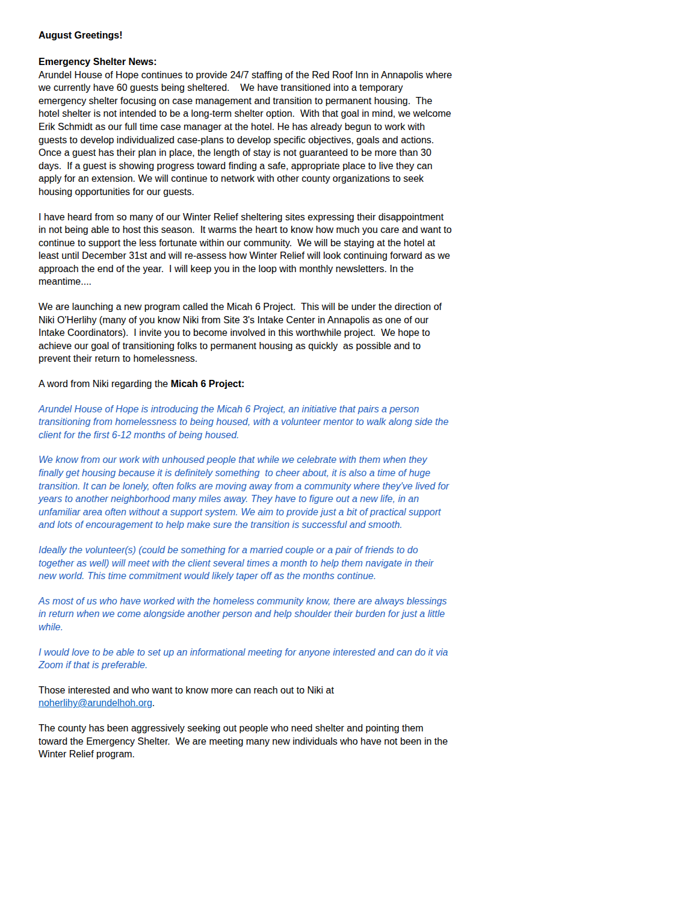August Greetings!
Emergency Shelter News:
Arundel House of Hope continues to provide 24/7 staffing of the Red Roof Inn in Annapolis where we currently have 60 guests being sheltered. We have transitioned into a temporary emergency shelter focusing on case management and transition to permanent housing. The hotel shelter is not intended to be a long-term shelter option. With that goal in mind, we welcome Erik Schmidt as our full time case manager at the hotel. He has already begun to work with guests to develop individualized case-plans to develop specific objectives, goals and actions. Once a guest has their plan in place, the length of stay is not guaranteed to be more than 30 days. If a guest is showing progress toward finding a safe, appropriate place to live they can apply for an extension. We will continue to network with other county organizations to seek housing opportunities for our guests.
I have heard from so many of our Winter Relief sheltering sites expressing their disappointment in not being able to host this season. It warms the heart to know how much you care and want to continue to support the less fortunate within our community. We will be staying at the hotel at least until December 31st and will re-assess how Winter Relief will look continuing forward as we approach the end of the year. I will keep you in the loop with monthly newsletters. In the meantime....
We are launching a new program called the Micah 6 Project. This will be under the direction of Niki O'Herlihy (many of you know Niki from Site 3's Intake Center in Annapolis as one of our Intake Coordinators). I invite you to become involved in this worthwhile project. We hope to achieve our goal of transitioning folks to permanent housing as quickly as possible and to prevent their return to homelessness.
A word from Niki regarding the Micah 6 Project:
Arundel House of Hope is introducing the Micah 6 Project, an initiative that pairs a person transitioning from homelessness to being housed, with a volunteer mentor to walk along side the client for the first 6-12 months of being housed.
We know from our work with unhoused people that while we celebrate with them when they finally get housing because it is definitely something to cheer about, it is also a time of huge transition. It can be lonely, often folks are moving away from a community where they've lived for years to another neighborhood many miles away. They have to figure out a new life, in an unfamiliar area often without a support system. We aim to provide just a bit of practical support and lots of encouragement to help make sure the transition is successful and smooth.
Ideally the volunteer(s) (could be something for a married couple or a pair of friends to do together as well) will meet with the client several times a month to help them navigate in their new world. This time commitment would likely taper off as the months continue.
As most of us who have worked with the homeless community know, there are always blessings in return when we come alongside another person and help shoulder their burden for just a little while.
I would love to be able to set up an informational meeting for anyone interested and can do it via Zoom if that is preferable.
Those interested and who want to know more can reach out to Niki at noherlihy@arundelhoh.org.
The county has been aggressively seeking out people who need shelter and pointing them toward the Emergency Shelter. We are meeting many new individuals who have not been in the Winter Relief program.